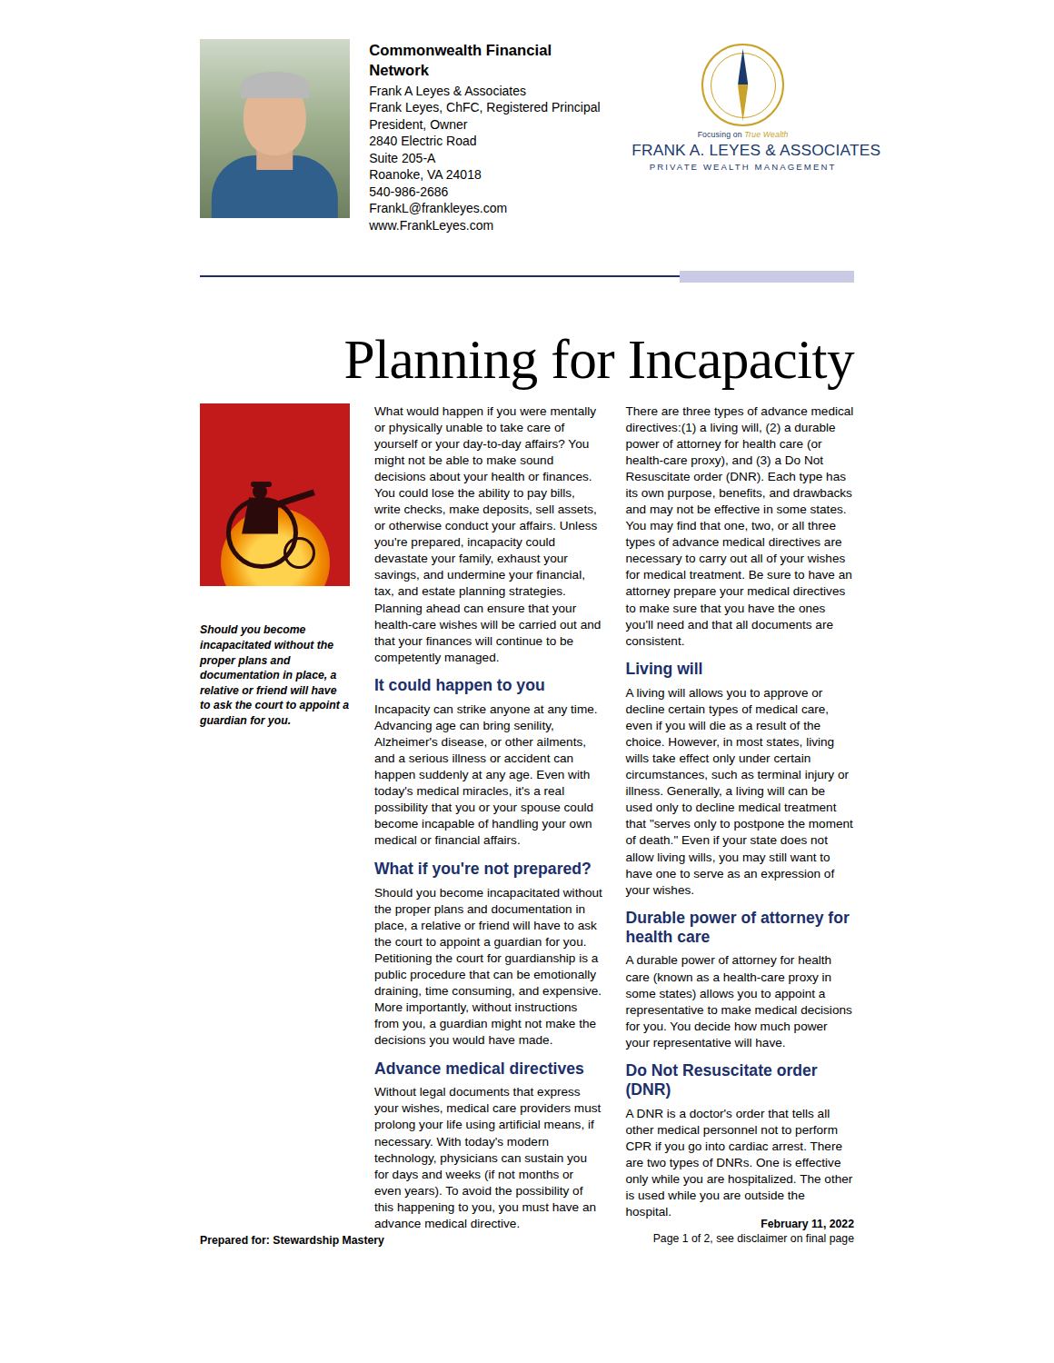Commonwealth Financial Network
Frank A Leyes & Associates
Frank Leyes, ChFC, Registered Principal
President, Owner
2840 Electric Road
Suite 205-A
Roanoke, VA 24018
540-986-2686
FrankL@frankleyes.com
www.FrankLeyes.com
Focusing on True Wealth
FRANK A. LEYES & ASSOCIATES
PRIVATE WEALTH MANAGEMENT
Planning for Incapacity
Should you become incapacitated without the proper plans and documentation in place, a relative or friend will have to ask the court to appoint a guardian for you.
What would happen if you were mentally or physically unable to take care of yourself or your day-to-day affairs? You might not be able to make sound decisions about your health or finances. You could lose the ability to pay bills, write checks, make deposits, sell assets, or otherwise conduct your affairs. Unless you're prepared, incapacity could devastate your family, exhaust your savings, and undermine your financial, tax, and estate planning strategies. Planning ahead can ensure that your health-care wishes will be carried out and that your finances will continue to be competently managed.
It could happen to you
Incapacity can strike anyone at any time. Advancing age can bring senility, Alzheimer's disease, or other ailments, and a serious illness or accident can happen suddenly at any age. Even with today's medical miracles, it's a real possibility that you or your spouse could become incapable of handling your own medical or financial affairs.
What if you're not prepared?
Should you become incapacitated without the proper plans and documentation in place, a relative or friend will have to ask the court to appoint a guardian for you. Petitioning the court for guardianship is a public procedure that can be emotionally draining, time consuming, and expensive. More importantly, without instructions from you, a guardian might not make the decisions you would have made.
Advance medical directives
Without legal documents that express your wishes, medical care providers must prolong your life using artificial means, if necessary. With today's modern technology, physicians can sustain you for days and weeks (if not months or even years). To avoid the possibility of this happening to you, you must have an advance medical directive.
There are three types of advance medical directives:(1) a living will, (2) a durable power of attorney for health care (or health-care proxy), and (3) a Do Not Resuscitate order (DNR). Each type has its own purpose, benefits, and drawbacks and may not be effective in some states. You may find that one, two, or all three types of advance medical directives are necessary to carry out all of your wishes for medical treatment. Be sure to have an attorney prepare your medical directives to make sure that you have the ones you'll need and that all documents are consistent.
Living will
A living will allows you to approve or decline certain types of medical care, even if you will die as a result of the choice. However, in most states, living wills take effect only under certain circumstances, such as terminal injury or illness. Generally, a living will can be used only to decline medical treatment that "serves only to postpone the moment of death." Even if your state does not allow living wills, you may still want to have one to serve as an expression of your wishes.
Durable power of attorney for health care
A durable power of attorney for health care (known as a health-care proxy in some states) allows you to appoint a representative to make medical decisions for you. You decide how much power your representative will have.
Do Not Resuscitate order (DNR)
A DNR is a doctor's order that tells all other medical personnel not to perform CPR if you go into cardiac arrest. There are two types of DNRs. One is effective only while you are hospitalized. The other is used while you are outside the hospital.
Prepared for: Stewardship Mastery
February 11, 2022
Page 1 of 2, see disclaimer on final page